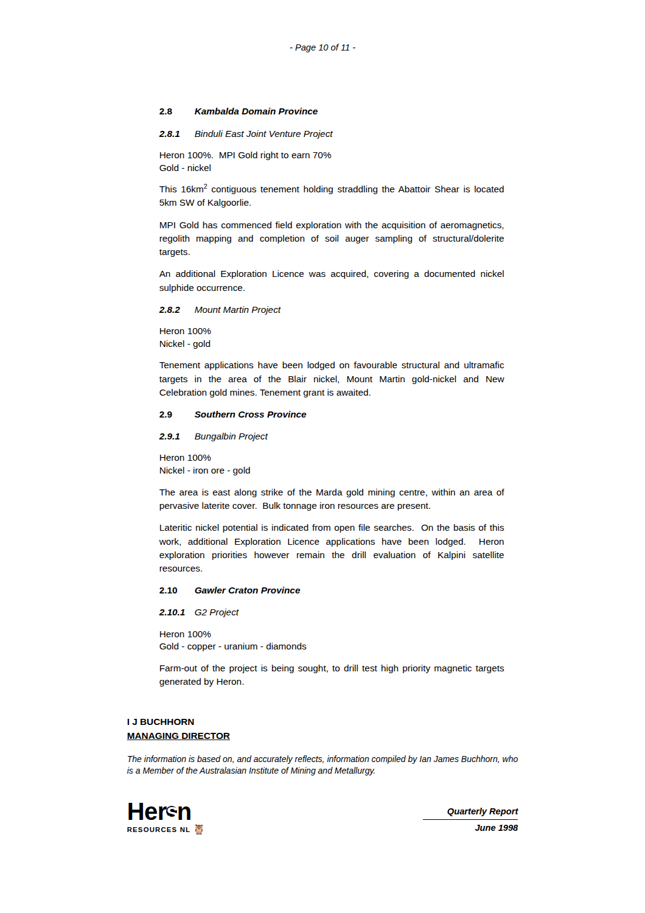- Page 10 of 11 -
2.8 Kambalda Domain Province
2.8.1 Binduli East Joint Venture Project
Heron 100%. MPI Gold right to earn 70% Gold - nickel
This 16km2 contiguous tenement holding straddling the Abattoir Shear is located 5km SW of Kalgoorlie.
MPI Gold has commenced field exploration with the acquisition of aeromagnetics, regolith mapping and completion of soil auger sampling of structural/dolerite targets.
An additional Exploration Licence was acquired, covering a documented nickel sulphide occurrence.
2.8.2 Mount Martin Project
Heron 100% Nickel - gold
Tenement applications have been lodged on favourable structural and ultramafic targets in the area of the Blair nickel, Mount Martin gold-nickel and New Celebration gold mines. Tenement grant is awaited.
2.9 Southern Cross Province
2.9.1 Bungalbin Project
Heron 100% Nickel - iron ore - gold
The area is east along strike of the Marda gold mining centre, within an area of pervasive laterite cover. Bulk tonnage iron resources are present.
Lateritic nickel potential is indicated from open file searches. On the basis of this work, additional Exploration Licence applications have been lodged. Heron exploration priorities however remain the drill evaluation of Kalpini satellite resources.
2.10 Gawler Craton Province
2.10.1 G2 Project
Heron 100% Gold - copper - uranium - diamonds
Farm-out of the project is being sought, to drill test high priority magnetic targets generated by Heron.
I J BUCHHORN
MANAGING DIRECTOR
The information is based on, and accurately reflects, information compiled by Ian James Buchhorn, who is a Member of the Australasian Institute of Mining and Metallurgy.
HerSn
RESOURCES NL 🦉
Quarterly Report June 1998